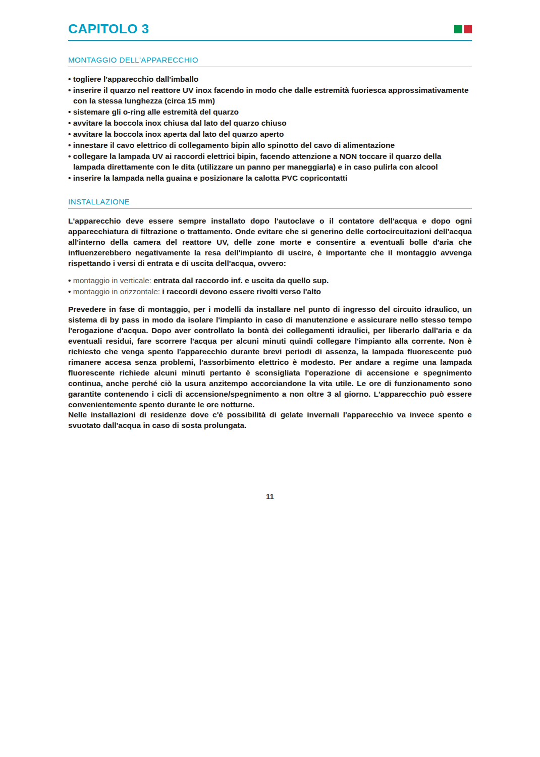CAPITOLO 3
MONTAGGIO DELL'APPARECCHIO
togliere l'apparecchio dall'imballo
inserire il quarzo nel reattore UV inox facendo in modo che dalle estremità fuoriesca approssimativamente con la stessa lunghezza (circa 15 mm)
sistemare gli o-ring alle estremità del quarzo
avvitare la boccola inox chiusa dal lato del quarzo chiuso
avvitare la boccola inox aperta dal lato del quarzo aperto
innestare il cavo elettrico di collegamento bipin allo spinotto del cavo di alimentazione
collegare la lampada UV ai raccordi elettrici bipin, facendo attenzione a NON toccare il quarzo della lampada direttamente con le dita (utilizzare un panno per maneggiarla) e in caso pulirla con alcool
inserire la lampada nella guaina e posizionare la calotta PVC copricontatti
INSTALLAZIONE
L'apparecchio deve essere sempre installato dopo l'autoclave o il contatore dell'acqua e dopo ogni apparecchiatura di filtrazione o trattamento. Onde evitare che si generino delle cortocircuitazioni dell'acqua all'interno della camera del reattore UV, delle zone morte e consentire a eventuali bolle d'aria che influenzerebbero negativamente la resa dell'impianto di uscire, è importante che il montaggio avvenga rispettando i versi di entrata e di uscita dell'acqua, ovvero:
montaggio in verticale: entrata dal raccordo inf. e uscita da quello sup.
montaggio in orizzontale: i raccordi devono essere rivolti verso l'alto
Prevedere in fase di montaggio, per i modelli da installare nel punto di ingresso del circuito idraulico, un sistema di by pass in modo da isolare l'impianto in caso di manutenzione e assicurare nello stesso tempo l'erogazione d'acqua. Dopo aver controllato la bontà dei collegamenti idraulici, per liberarlo dall'aria e da eventuali residui, fare scorrere l'acqua per alcuni minuti quindi collegare l'impianto alla corrente. Non è richiesto che venga spento l'apparecchio durante brevi periodi di assenza, la lampada fluorescente può rimanere accesa senza problemi, l'assorbimento elettrico è modesto. Per andare a regime una lampada fluorescente richiede alcuni minuti pertanto è sconsigliata l'operazione di accensione e spegnimento continua, anche perché ciò la usura anzitempo accorciandone la vita utile. Le ore di funzionamento sono garantite contenendo i cicli di accensione/spegnimento a non oltre 3 al giorno. L'apparecchio può essere convenientemente spento durante le ore notturne.
Nelle installazioni di residenze dove c'è possibilità di gelate invernali l'apparecchio va invece spento e svuotato dall'acqua in caso di sosta prolungata.
11